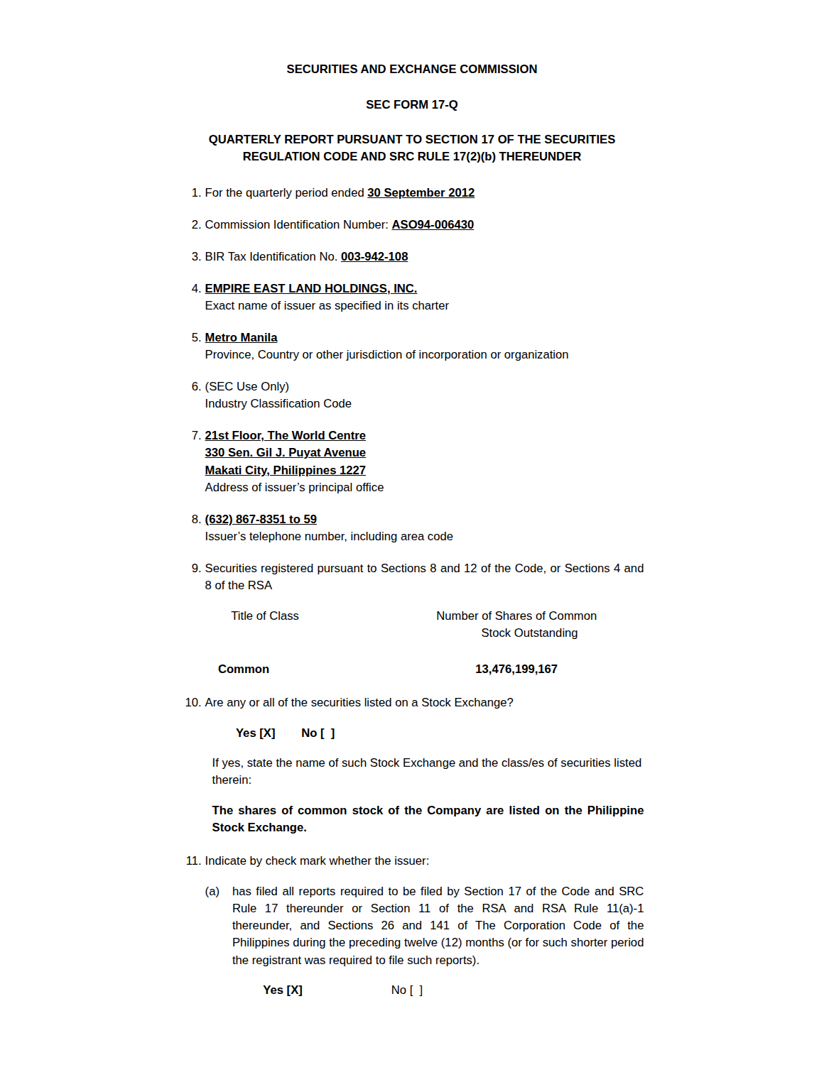SECURITIES AND EXCHANGE COMMISSION
SEC FORM 17-Q
QUARTERLY REPORT PURSUANT TO SECTION 17 OF THE SECURITIES
REGULATION CODE AND SRC RULE 17(2)(b) THEREUNDER
1. For the quarterly period ended 30 September 2012
2. Commission Identification Number: ASO94-006430
3. BIR Tax Identification No. 003-942-108
4. EMPIRE EAST LAND HOLDINGS, INC.
Exact name of issuer as specified in its charter
5. Metro Manila
Province, Country or other jurisdiction of incorporation or organization
6. (SEC Use Only)
Industry Classification Code
7. 21st Floor, The World Centre
330 Sen. Gil J. Puyat Avenue
Makati City, Philippines 1227
Address of issuer’s principal office
8. (632) 867-8351 to 59
Issuer’s telephone number, including area code
9. Securities registered pursuant to Sections 8 and 12 of the Code, or Sections 4 and 8 of the RSA
| Title of Class | Number of Shares of Common Stock Outstanding |
| Common | 13,476,199,167 |
10. Are any or all of the securities listed on a Stock Exchange?
Yes [X] No [ ]
If yes, state the name of such Stock Exchange and the class/es of securities listed therein:
The shares of common stock of the Company are listed on the Philippine Stock Exchange.
11. Indicate by check mark whether the issuer:
(a) has filed all reports required to be filed by Section 17 of the Code and SRC Rule 17 thereunder or Section 11 of the RSA and RSA Rule 11(a)-1 thereunder, and Sections 26 and 141 of The Corporation Code of the Philippines during the preceding twelve (12) months (or for such shorter period the registrant was required to file such reports).
Yes [X] No [ ]